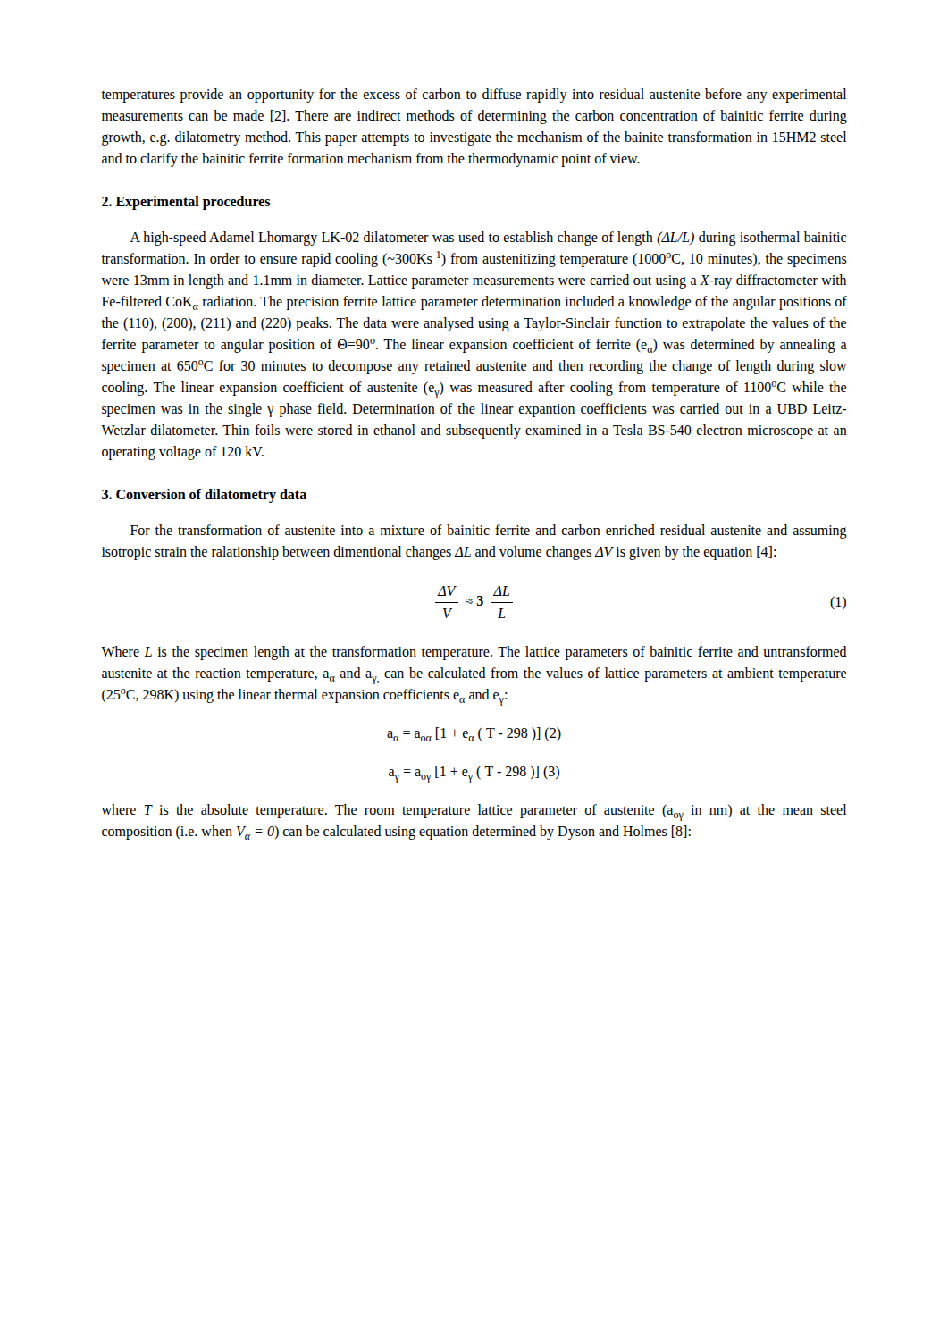temperatures provide an opportunity for the excess of carbon to diffuse rapidly into residual austenite before any experimental measurements can be made [2]. There are indirect methods of determining the carbon concentration of bainitic ferrite during growth, e.g. dilatometry method. This paper attempts to investigate the mechanism of the bainite transformation in 15HM2 steel and to clarify the bainitic ferrite formation mechanism from the thermodynamic point of view.
2. Experimental procedures
A high-speed Adamel Lhomargy LK-02 dilatometer was used to establish change of length (ΔL/L) during isothermal bainitic transformation. In order to ensure rapid cooling (~300Ks-1) from austenitizing temperature (1000oC, 10 minutes), the specimens were 13mm in length and 1.1mm in diameter. Lattice parameter measurements were carried out using a X-ray diffractometer with Fe-filtered CoKα radiation. The precision ferrite lattice parameter determination included a knowledge of the angular positions of the (110), (200), (211) and (220) peaks. The data were analysed using a Taylor-Sinclair function to extrapolate the values of the ferrite parameter to angular position of Θ=90o. The linear expansion coefficient of ferrite (eα) was determined by annealing a specimen at 650oC for 30 minutes to decompose any retained austenite and then recording the change of length during slow cooling. The linear expansion coefficient of austenite (eγ) was measured after cooling from temperature of 1100oC while the specimen was in the single γ phase field. Determination of the linear expantion coefficients was carried out in a UBD Leitz-Wetzlar dilatometer. Thin foils were stored in ethanol and subsequently examined in a Tesla BS-540 electron microscope at an operating voltage of 120 kV.
3. Conversion of dilatometry data
For the transformation of austenite into a mixture of bainitic ferrite and carbon enriched residual austenite and assuming isotropic strain the ralationship between dimentional changes ΔL and volume changes ΔV is given by the equation [4]:
ΔV V ≈ 3 ΔL L (1)
Where L is the specimen length at the transformation temperature. The lattice parameters of bainitic ferrite and untransformed austenite at the reaction temperature, aα and aγ, can be calculated from the values of lattice parameters at ambient temperature (25oC, 298K) using the linear thermal expansion coefficients eα and eγ:
aα = aoα [1 + eα ( T - 298 )] (2)
aγ = aoγ [1 + eγ ( T - 298 )] (3)
where T is the absolute temperature. The room temperature lattice parameter of austenite (aoγ in nm) at the mean steel composition (i.e. when Vα = 0) can be calculated using equation determined by Dyson and Holmes [8]: